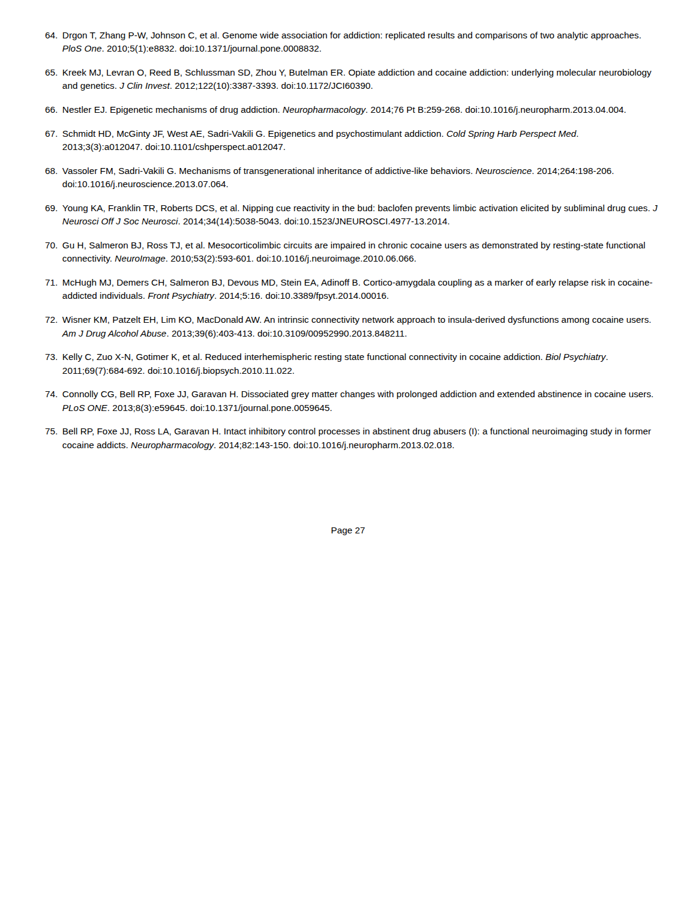64. Drgon T, Zhang P-W, Johnson C, et al. Genome wide association for addiction: replicated results and comparisons of two analytic approaches. PloS One. 2010;5(1):e8832. doi:10.1371/journal.pone.0008832.
65. Kreek MJ, Levran O, Reed B, Schlussman SD, Zhou Y, Butelman ER. Opiate addiction and cocaine addiction: underlying molecular neurobiology and genetics. J Clin Invest. 2012;122(10):3387-3393. doi:10.1172/JCI60390.
66. Nestler EJ. Epigenetic mechanisms of drug addiction. Neuropharmacology. 2014;76 Pt B:259-268. doi:10.1016/j.neuropharm.2013.04.004.
67. Schmidt HD, McGinty JF, West AE, Sadri-Vakili G. Epigenetics and psychostimulant addiction. Cold Spring Harb Perspect Med. 2013;3(3):a012047. doi:10.1101/cshperspect.a012047.
68. Vassoler FM, Sadri-Vakili G. Mechanisms of transgenerational inheritance of addictive-like behaviors. Neuroscience. 2014;264:198-206. doi:10.1016/j.neuroscience.2013.07.064.
69. Young KA, Franklin TR, Roberts DCS, et al. Nipping cue reactivity in the bud: baclofen prevents limbic activation elicited by subliminal drug cues. J Neurosci Off J Soc Neurosci. 2014;34(14):5038-5043. doi:10.1523/JNEUROSCI.4977-13.2014.
70. Gu H, Salmeron BJ, Ross TJ, et al. Mesocorticolimbic circuits are impaired in chronic cocaine users as demonstrated by resting-state functional connectivity. NeuroImage. 2010;53(2):593-601. doi:10.1016/j.neuroimage.2010.06.066.
71. McHugh MJ, Demers CH, Salmeron BJ, Devous MD, Stein EA, Adinoff B. Cortico-amygdala coupling as a marker of early relapse risk in cocaine-addicted individuals. Front Psychiatry. 2014;5:16. doi:10.3389/fpsyt.2014.00016.
72. Wisner KM, Patzelt EH, Lim KO, MacDonald AW. An intrinsic connectivity network approach to insula-derived dysfunctions among cocaine users. Am J Drug Alcohol Abuse. 2013;39(6):403-413. doi:10.3109/00952990.2013.848211.
73. Kelly C, Zuo X-N, Gotimer K, et al. Reduced interhemispheric resting state functional connectivity in cocaine addiction. Biol Psychiatry. 2011;69(7):684-692. doi:10.1016/j.biopsych.2010.11.022.
74. Connolly CG, Bell RP, Foxe JJ, Garavan H. Dissociated grey matter changes with prolonged addiction and extended abstinence in cocaine users. PLoS ONE. 2013;8(3):e59645. doi:10.1371/journal.pone.0059645.
75. Bell RP, Foxe JJ, Ross LA, Garavan H. Intact inhibitory control processes in abstinent drug abusers (I): a functional neuroimaging study in former cocaine addicts. Neuropharmacology. 2014;82:143-150. doi:10.1016/j.neuropharm.2013.02.018.
Page 27